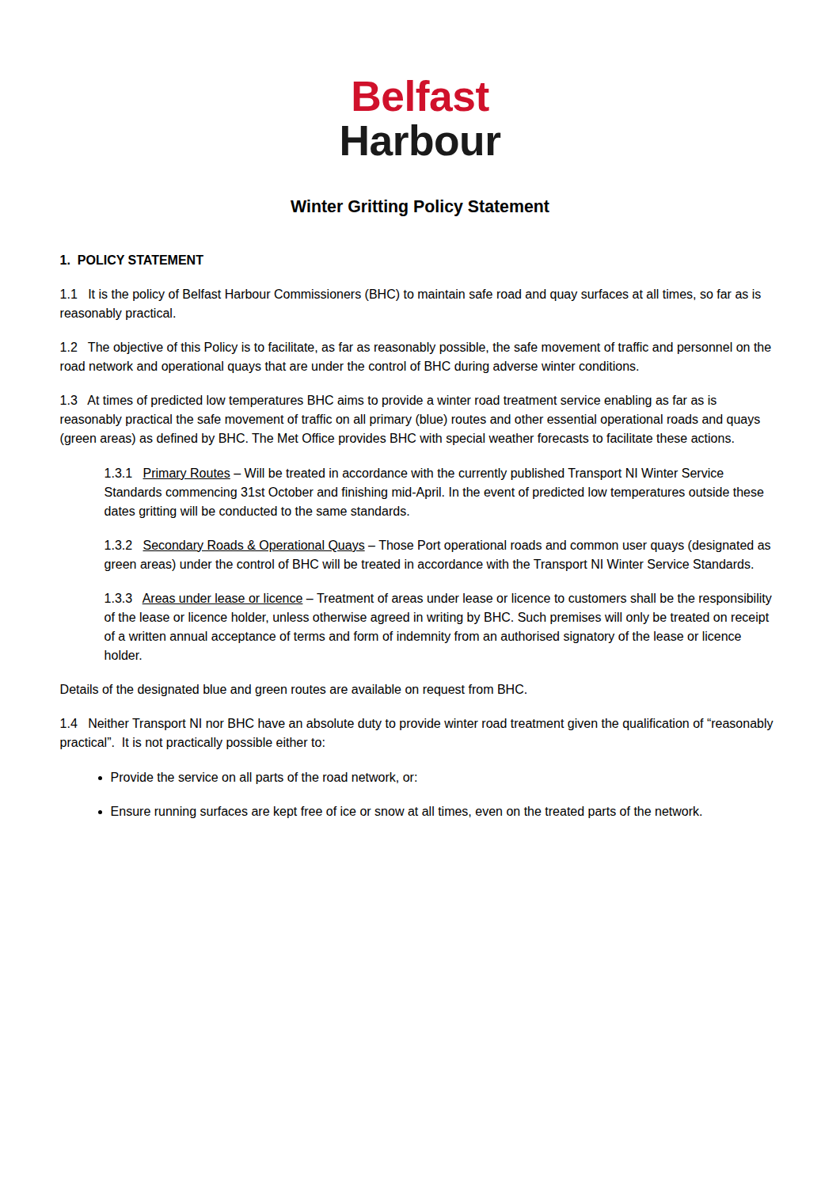Belfast Harbour
Winter Gritting Policy Statement
1. POLICY STATEMENT
1.1 It is the policy of Belfast Harbour Commissioners (BHC) to maintain safe road and quay surfaces at all times, so far as is reasonably practical.
1.2 The objective of this Policy is to facilitate, as far as reasonably possible, the safe movement of traffic and personnel on the road network and operational quays that are under the control of BHC during adverse winter conditions.
1.3 At times of predicted low temperatures BHC aims to provide a winter road treatment service enabling as far as is reasonably practical the safe movement of traffic on all primary (blue) routes and other essential operational roads and quays (green areas) as defined by BHC. The Met Office provides BHC with special weather forecasts to facilitate these actions.
1.3.1 Primary Routes – Will be treated in accordance with the currently published Transport NI Winter Service Standards commencing 31st October and finishing mid-April. In the event of predicted low temperatures outside these dates gritting will be conducted to the same standards.
1.3.2 Secondary Roads & Operational Quays – Those Port operational roads and common user quays (designated as green areas) under the control of BHC will be treated in accordance with the Transport NI Winter Service Standards.
1.3.3 Areas under lease or licence – Treatment of areas under lease or licence to customers shall be the responsibility of the lease or licence holder, unless otherwise agreed in writing by BHC. Such premises will only be treated on receipt of a written annual acceptance of terms and form of indemnity from an authorised signatory of the lease or licence holder.
Details of the designated blue and green routes are available on request from BHC.
1.4 Neither Transport NI nor BHC have an absolute duty to provide winter road treatment given the qualification of “reasonably practical”. It is not practically possible either to:
Provide the service on all parts of the road network, or:
Ensure running surfaces are kept free of ice or snow at all times, even on the treated parts of the network.